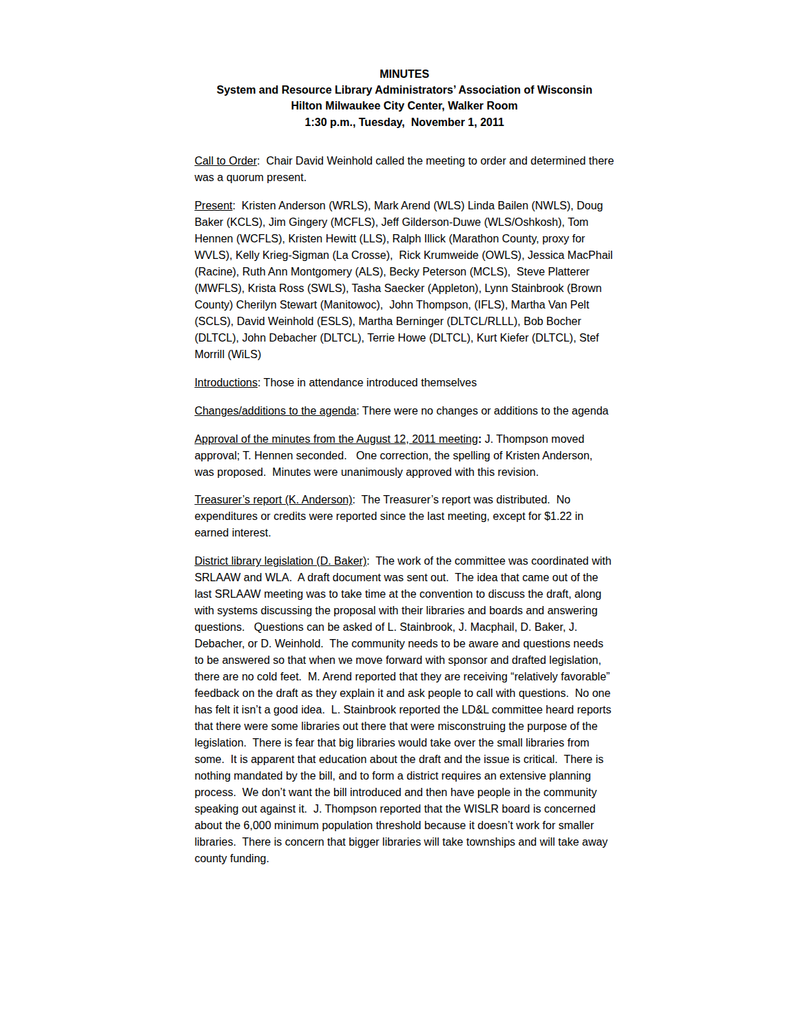MINUTES
System and Resource Library Administrators’ Association of Wisconsin
Hilton Milwaukee City Center, Walker Room
1:30 p.m., Tuesday, November 1, 2011
Call to Order: Chair David Weinhold called the meeting to order and determined there was a quorum present.
Present: Kristen Anderson (WRLS), Mark Arend (WLS) Linda Bailen (NWLS), Doug Baker (KCLS), Jim Gingery (MCFLS), Jeff Gilderson-Duwe (WLS/Oshkosh), Tom Hennen (WCFLS), Kristen Hewitt (LLS), Ralph Illick (Marathon County, proxy for WVLS), Kelly Krieg-Sigman (La Crosse), Rick Krumweide (OWLS), Jessica MacPhail (Racine), Ruth Ann Montgomery (ALS), Becky Peterson (MCLS), Steve Platterer (MWFLS), Krista Ross (SWLS), Tasha Saecker (Appleton), Lynn Stainbrook (Brown County) Cherilyn Stewart (Manitowoc), John Thompson, (IFLS), Martha Van Pelt (SCLS), David Weinhold (ESLS), Martha Berninger (DLTCL/RLLL), Bob Bocher (DLTCL), John Debacher (DLTCL), Terrie Howe (DLTCL), Kurt Kiefer (DLTCL), Stef Morrill (WiLS)
Introductions: Those in attendance introduced themselves
Changes/additions to the agenda: There were no changes or additions to the agenda
Approval of the minutes from the August 12, 2011 meeting: J. Thompson moved approval; T. Hennen seconded. One correction, the spelling of Kristen Anderson, was proposed. Minutes were unanimously approved with this revision.
Treasurer’s report (K. Anderson): The Treasurer’s report was distributed. No expenditures or credits were reported since the last meeting, except for $1.22 in earned interest.
District library legislation (D. Baker): The work of the committee was coordinated with SRLAAW and WLA. A draft document was sent out. The idea that came out of the last SRLAAW meeting was to take time at the convention to discuss the draft, along with systems discussing the proposal with their libraries and boards and answering questions. Questions can be asked of L. Stainbrook, J. Macphail, D. Baker, J. Debacher, or D. Weinhold. The community needs to be aware and questions needs to be answered so that when we move forward with sponsor and drafted legislation, there are no cold feet. M. Arend reported that they are receiving “relatively favorable” feedback on the draft as they explain it and ask people to call with questions. No one has felt it isn’t a good idea. L. Stainbrook reported the LD&L committee heard reports that there were some libraries out there that were misconstruing the purpose of the legislation. There is fear that big libraries would take over the small libraries from some. It is apparent that education about the draft and the issue is critical. There is nothing mandated by the bill, and to form a district requires an extensive planning process. We don’t want the bill introduced and then have people in the community speaking out against it. J. Thompson reported that the WISLR board is concerned about the 6,000 minimum population threshold because it doesn’t work for smaller libraries. There is concern that bigger libraries will take townships and will take away county funding.